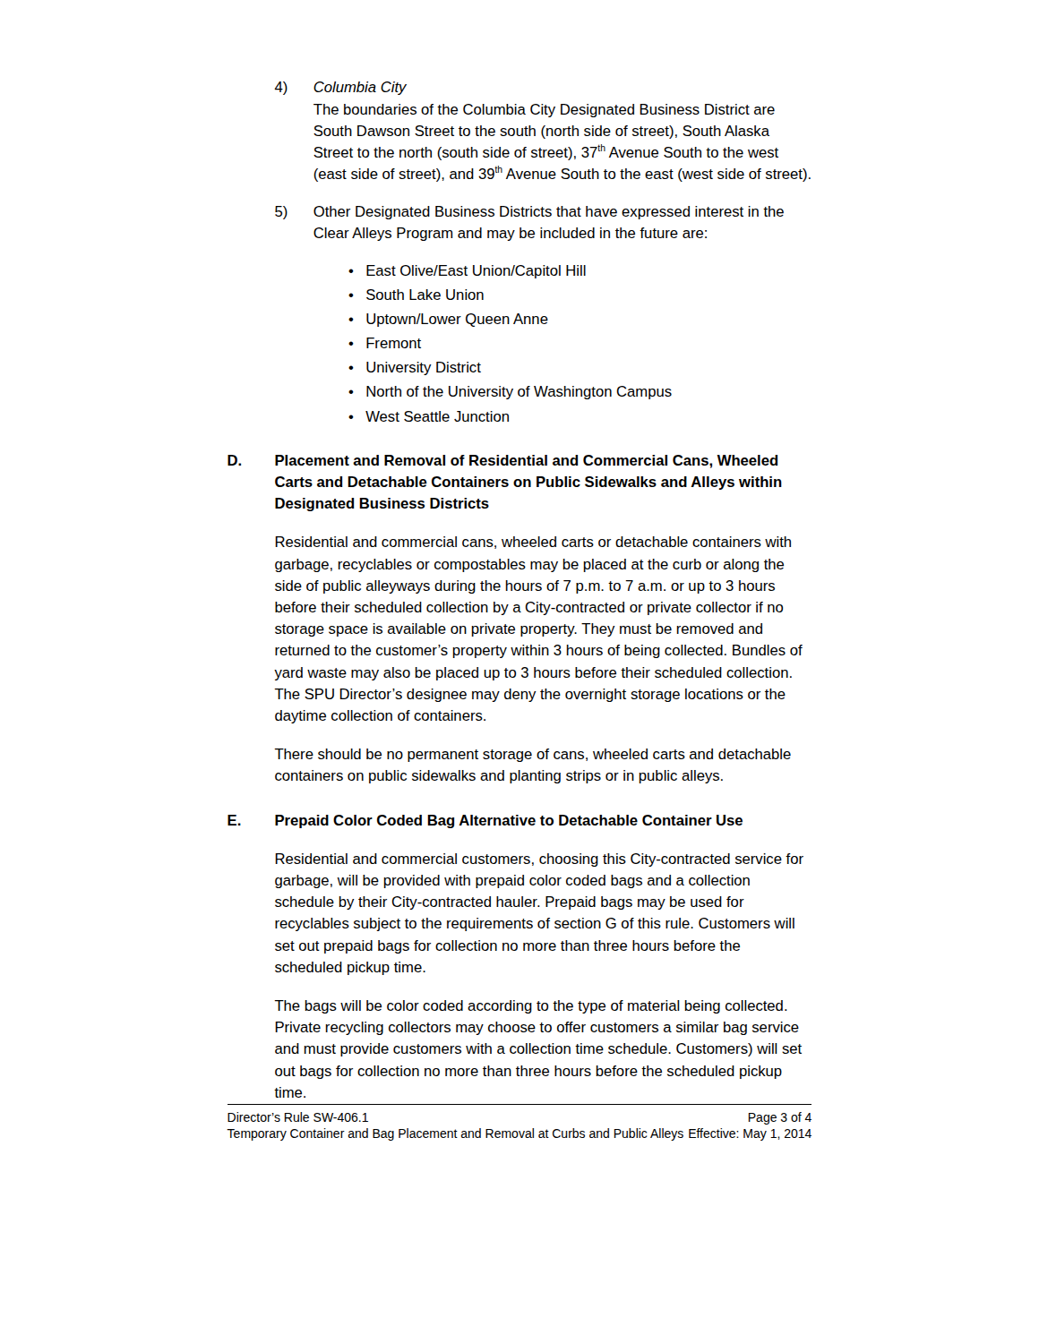4)
Columbia City
The boundaries of the Columbia City Designated Business District are South Dawson Street to the south (north side of street), South Alaska Street to the north (south side of street), 37th Avenue South to the west (east side of street), and 39th Avenue South to the east (west side of street).
5)
Other Designated Business Districts that have expressed interest in the Clear Alleys Program and may be included in the future are:
East Olive/East Union/Capitol Hill
South Lake Union
Uptown/Lower Queen Anne
Fremont
University District
North of the University of Washington Campus
West Seattle Junction
D.
Placement and Removal of Residential and Commercial Cans, Wheeled Carts and Detachable Containers on Public Sidewalks and Alleys within Designated Business Districts
Residential and commercial cans, wheeled carts or detachable containers with garbage, recyclables or compostables may be placed at the curb or along the side of public alleyways during the hours of 7 p.m. to 7 a.m. or up to 3 hours before their scheduled collection by a City-contracted or private collector if no storage space is available on private property. They must be removed and returned to the customer’s property within 3 hours of being collected. Bundles of yard waste may also be placed up to 3 hours before their scheduled collection. The SPU Director’s designee may deny the overnight storage locations or the daytime collection of containers.
There should be no permanent storage of cans, wheeled carts and detachable containers on public sidewalks and planting strips or in public alleys.
E.
Prepaid Color Coded Bag Alternative to Detachable Container Use
Residential and commercial customers, choosing this City-contracted service for garbage, will be provided with prepaid color coded bags and a collection schedule by their City-contracted hauler. Prepaid bags may be used for recyclables subject to the requirements of section G of this rule. Customers will set out prepaid bags for collection no more than three hours before the scheduled pickup time.
The bags will be color coded according to the type of material being collected. Private recycling collectors may choose to offer customers a similar bag service and must provide customers with a collection time schedule. Customers) will set out bags for collection no more than three hours before the scheduled pickup time.
Director’s Rule SW-406.1
Page 3 of 4
Temporary Container and Bag Placement and Removal at Curbs and Public Alleys
Effective: May 1, 2014